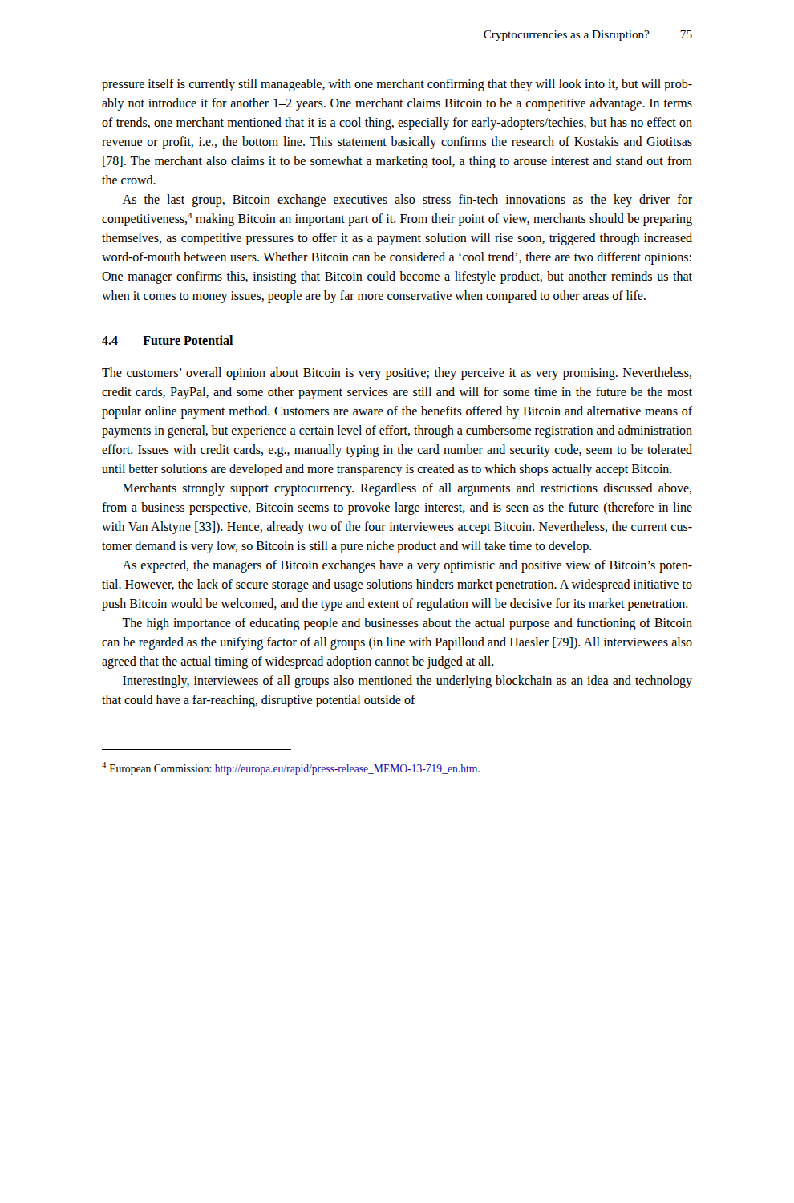Cryptocurrencies as a Disruption? 75
pressure itself is currently still manageable, with one merchant confirming that they will look into it, but will probably not introduce it for another 1–2 years. One merchant claims Bitcoin to be a competitive advantage. In terms of trends, one merchant mentioned that it is a cool thing, especially for early-adopters/techies, but has no effect on revenue or profit, i.e., the bottom line. This statement basically confirms the research of Kostakis and Giotitsas [78]. The merchant also claims it to be somewhat a marketing tool, a thing to arouse interest and stand out from the crowd.
As the last group, Bitcoin exchange executives also stress fin-tech innovations as the key driver for competitiveness,4 making Bitcoin an important part of it. From their point of view, merchants should be preparing themselves, as competitive pressures to offer it as a payment solution will rise soon, triggered through increased word-of-mouth between users. Whether Bitcoin can be considered a ‘cool trend’, there are two different opinions: One manager confirms this, insisting that Bitcoin could become a lifestyle product, but another reminds us that when it comes to money issues, people are by far more conservative when compared to other areas of life.
4.4 Future Potential
The customers’ overall opinion about Bitcoin is very positive; they perceive it as very promising. Nevertheless, credit cards, PayPal, and some other payment services are still and will for some time in the future be the most popular online payment method. Customers are aware of the benefits offered by Bitcoin and alternative means of payments in general, but experience a certain level of effort, through a cumbersome registration and administration effort. Issues with credit cards, e.g., manually typing in the card number and security code, seem to be tolerated until better solutions are developed and more transparency is created as to which shops actually accept Bitcoin.
Merchants strongly support cryptocurrency. Regardless of all arguments and restrictions discussed above, from a business perspective, Bitcoin seems to provoke large interest, and is seen as the future (therefore in line with Van Alstyne [33]). Hence, already two of the four interviewees accept Bitcoin. Nevertheless, the current customer demand is very low, so Bitcoin is still a pure niche product and will take time to develop.
As expected, the managers of Bitcoin exchanges have a very optimistic and positive view of Bitcoin’s potential. However, the lack of secure storage and usage solutions hinders market penetration. A widespread initiative to push Bitcoin would be welcomed, and the type and extent of regulation will be decisive for its market penetration.
The high importance of educating people and businesses about the actual purpose and functioning of Bitcoin can be regarded as the unifying factor of all groups (in line with Papilloud and Haesler [79]). All interviewees also agreed that the actual timing of widespread adoption cannot be judged at all.
Interestingly, interviewees of all groups also mentioned the underlying blockchain as an idea and technology that could have a far-reaching, disruptive potential outside of
4 European Commission: http://europa.eu/rapid/press-release_MEMO-13-719_en.htm.